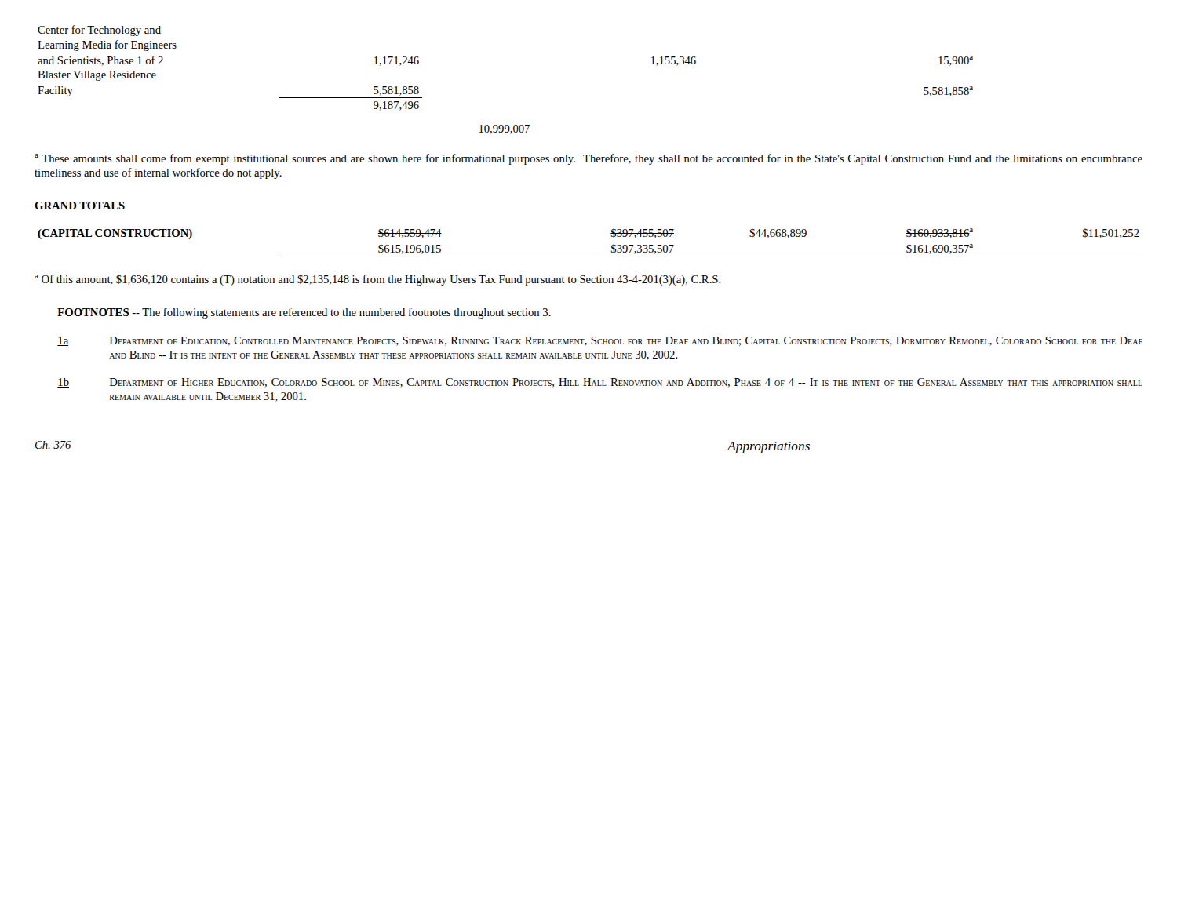| Center for Technology and | | | | | | |
| Learning Media for Engineers | | | | | | |
| and Scientists, Phase 1 of 2 | 1,171,246 | | 1,155,346 | | 15,900 a | |
| Blaster Village Residence | | | | | | |
| Facility | 5,581,858 | | | | 5,581,858 a | |
| | 9,187,496 | | | | | |
| | | 10,999,007 | | | | |
a These amounts shall come from exempt institutional sources and are shown here for informational purposes only. Therefore, they shall not be accounted for in the State's Capital Construction Fund and the limitations on encumbrance timeliness and use of internal workforce do not apply.
GRAND TOTALS
| (CAPITAL CONSTRUCTION) | $614,559,474 | | $397,455,507 | $44,668,899 | $160,933,816 a | $11,501,252 |
| | $615,196,015 | | $397,335,507 | | $161,690,357 a | |
a Of this amount, $1,636,120 contains a (T) notation and $2,135,148 is from the Highway Users Tax Fund pursuant to Section 43-4-201(3)(a), C.R.S.
FOOTNOTES -- The following statements are referenced to the numbered footnotes throughout section 3.
1a
Department of Education, Controlled Maintenance Projects, Sidewalk, Running Track Replacement, School for the Deaf and Blind; Capital Construction Projects, Dormitory Remodel, Colorado School for the Deaf and Blind -- It is the intent of the General Assembly that these appropriations shall remain available until June 30, 2002.
1b
Department of Higher Education, Colorado School of Mines, Capital Construction Projects, Hill Hall Renovation and Addition, Phase 4 of 4 -- It is the intent of the General Assembly that this appropriation shall remain available until December 31, 2001.
Ch. 376
Appropriations